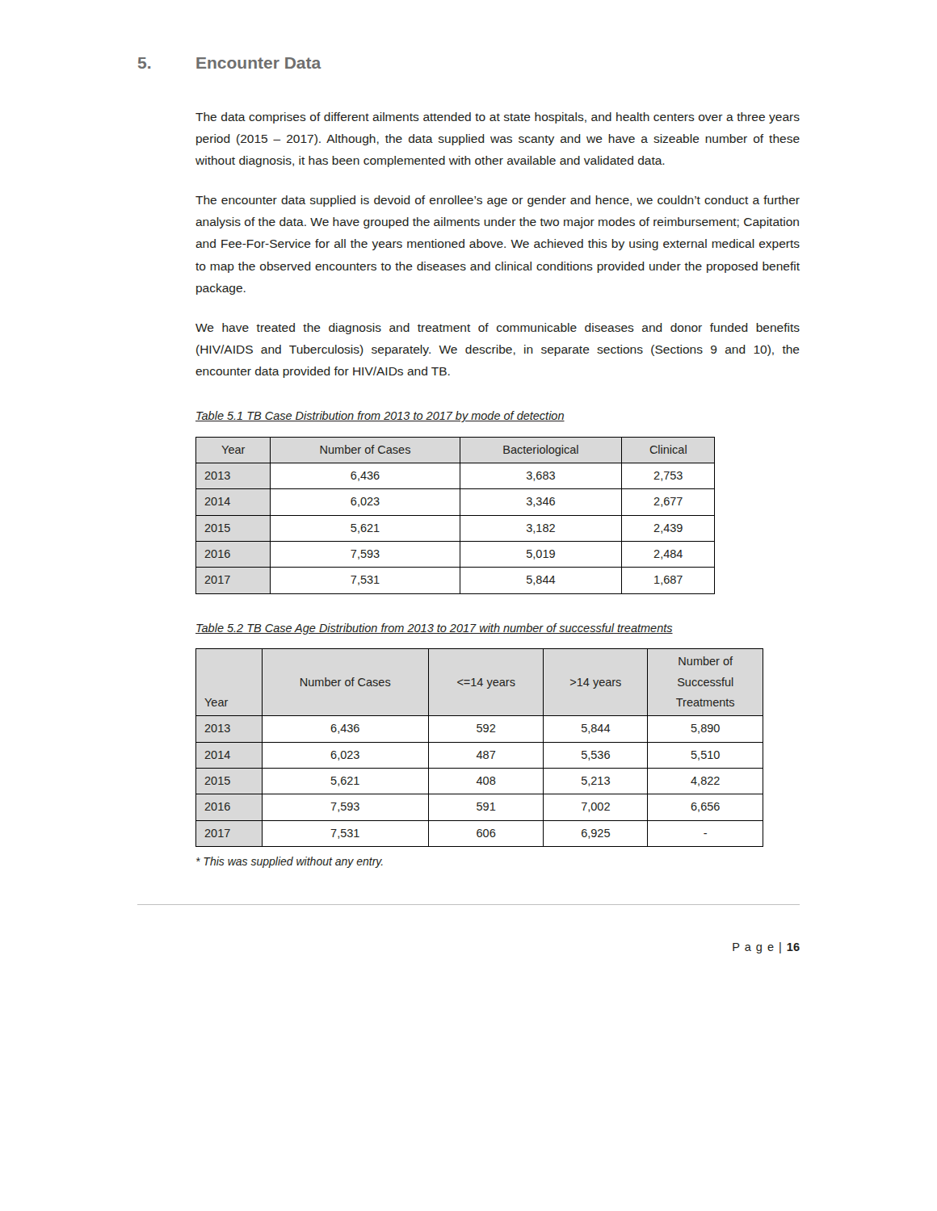5. Encounter Data
The data comprises of different ailments attended to at state hospitals, and health centers over a three years period (2015 – 2017). Although, the data supplied was scanty and we have a sizeable number of these without diagnosis, it has been complemented with other available and validated data.
The encounter data supplied is devoid of enrollee’s age or gender and hence, we couldn’t conduct a further analysis of the data. We have grouped the ailments under the two major modes of reimbursement; Capitation and Fee-For-Service for all the years mentioned above. We achieved this by using external medical experts to map the observed encounters to the diseases and clinical conditions provided under the proposed benefit package.
We have treated the diagnosis and treatment of communicable diseases and donor funded benefits (HIV/AIDS and Tuberculosis) separately. We describe, in separate sections (Sections 9 and 10), the encounter data provided for HIV/AIDs and TB.
Table 5.1 TB Case Distribution from 2013 to 2017 by mode of detection
| Year | Number of Cases | Bacteriological | Clinical |
| --- | --- | --- | --- |
| 2013 | 6,436 | 3,683 | 2,753 |
| 2014 | 6,023 | 3,346 | 2,677 |
| 2015 | 5,621 | 3,182 | 2,439 |
| 2016 | 7,593 | 5,019 | 2,484 |
| 2017 | 7,531 | 5,844 | 1,687 |
Table 5.2 TB Case Age Distribution from 2013 to 2017 with number of successful treatments
| Year | Number of Cases | <=14 years | >14 years | Number of Successful Treatments |
| --- | --- | --- | --- | --- |
| 2013 | 6,436 | 592 | 5,844 | 5,890 |
| 2014 | 6,023 | 487 | 5,536 | 5,510 |
| 2015 | 5,621 | 408 | 5,213 | 4,822 |
| 2016 | 7,593 | 591 | 7,002 | 6,656 |
| 2017 | 7,531 | 606 | 6,925 | - |
* This was supplied without any entry.
P a g e | 16